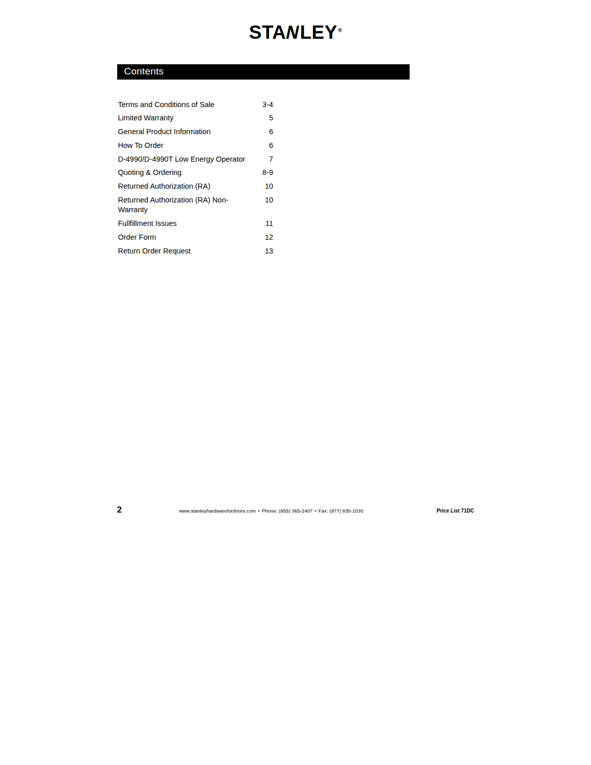STANLEY®
Contents
| Terms and Conditions of Sale | 3-4 |
| Limited Warranty | 5 |
| General Product Information | 6 |
| How To Order | 6 |
| D-4990/D-4990T Low Energy Operator | 7 |
| Quoting & Ordering | 8-9 |
| Returned Authorization (RA) | 10 |
| Returned Authorization (RA) Non-Warranty | 10 |
| Fullfillment Issues | 11 |
| Order Form | 12 |
| Return Order Request | 13 |
2
www.stanleyhardwarefordoors.com•Phone: (855) 365-2407•Fax: (877) 835-1030
Price List 71DC